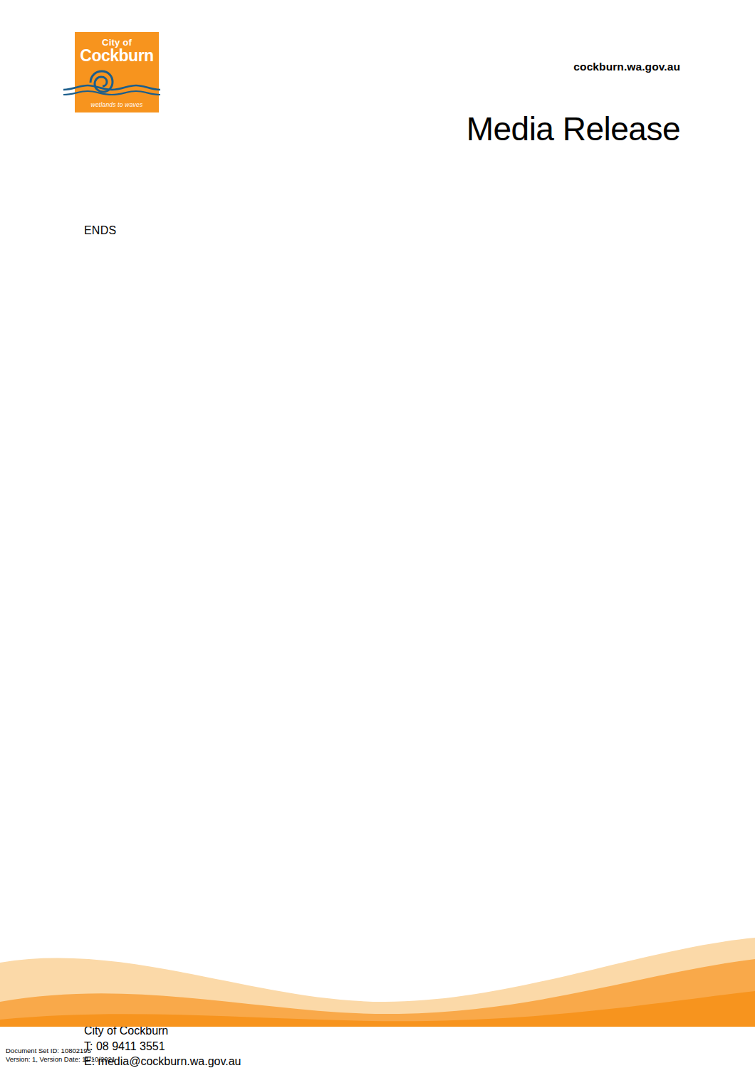City of
Cockburn
wetlands to waves
cockburn.wa.gov.au
Media Release
ENDS
For more information contact:
Media and Communications Officer
City of Cockburn
T: 08 9411 3551
E: media@cockburn.wa.gov.au
Document Set ID: 10802195
Version: 1, Version Date: 11/10/2021